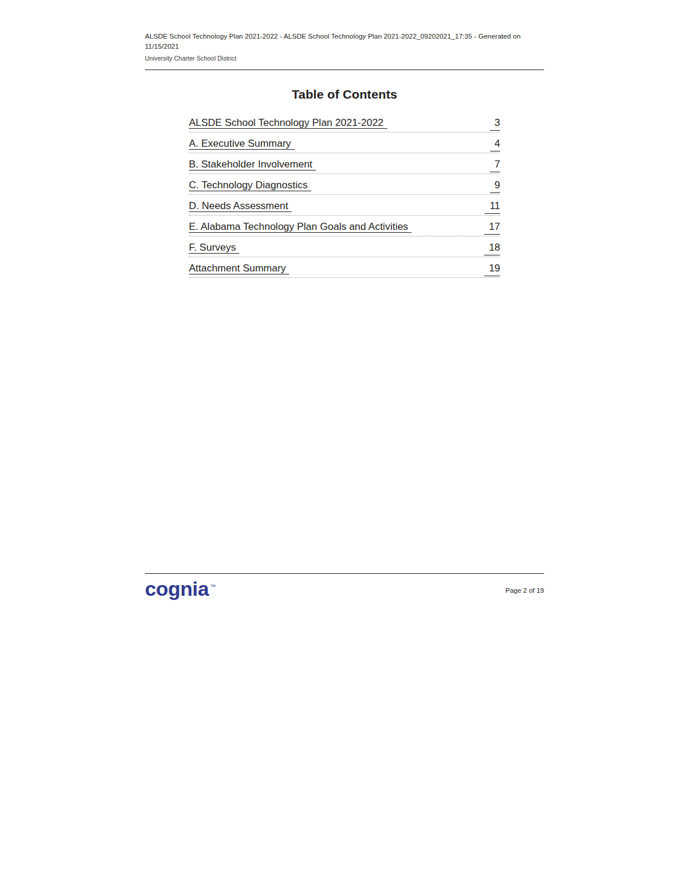ALSDE School Technology Plan 2021-2022 - ALSDE School Technology Plan 2021-2022_09202021_17:35 - Generated on 11/15/2021
University Charter School District
Table of Contents
ALSDE School Technology Plan 2021-20223
A. Executive Summary 4
B. Stakeholder Involvement 7
C. Technology Diagnostics 9
D. Needs Assessment 11
E. Alabama Technology Plan Goals and Activities 17
F. Surveys 18
Attachment Summary 19
cognia™
Page 2 of 19